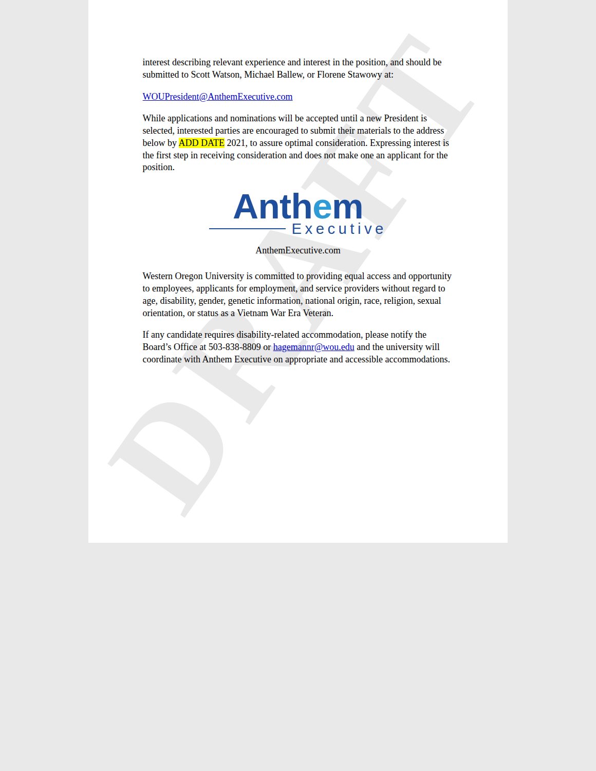DRAFT
interest describing relevant experience and interest in the position, and should be submitted to Scott Watson, Michael Ballew, or Florene Stawowy at:
WOUPresident@AnthemExecutive.com
While applications and nominations will be accepted until a new President is selected, interested parties are encouraged to submit their materials to the address below by ADD DATE 2021, to assure optimal consideration. Expressing interest is the first step in receiving consideration and does not make one an applicant for the position.
Anthem
Executive
AnthemExecutive.com
Western Oregon University is committed to providing equal access and opportunity to employees, applicants for employment, and service providers without regard to age, disability, gender, genetic information, national origin, race, religion, sexual orientation, or status as a Vietnam War Era Veteran.
If any candidate requires disability-related accommodation, please notify the Board’s Office at 503-838-8809 or hagemannr@wou.edu and the university will coordinate with Anthem Executive on appropriate and accessible accommodations.